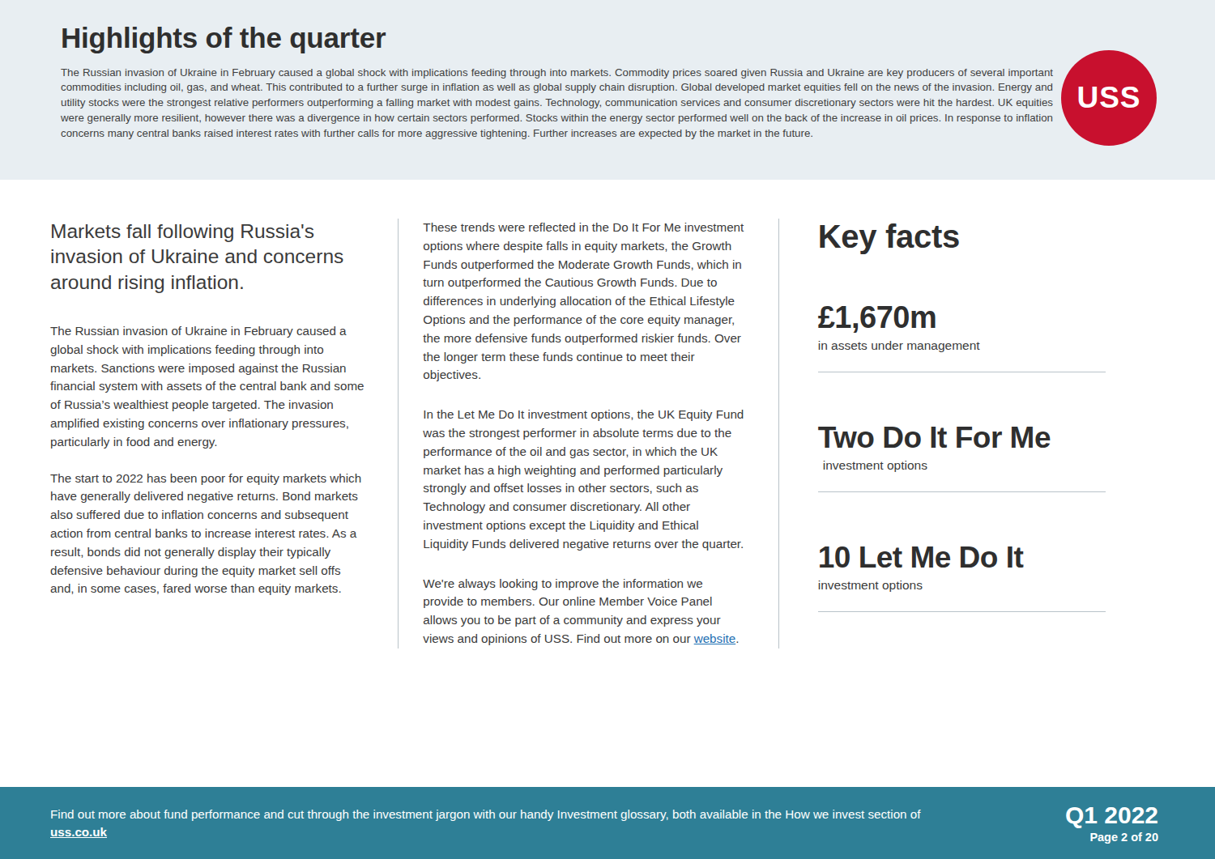Highlights of the quarter
The Russian invasion of Ukraine in February caused a global shock with implications feeding through into markets. Commodity prices soared given Russia and Ukraine are key producers of several important commodities including oil, gas, and wheat. This contributed to a further surge in inflation as well as global supply chain disruption. Global developed market equities fell on the news of the invasion. Energy and utility stocks were the strongest relative performers outperforming a falling market with modest gains. Technology, communication services and consumer discretionary sectors were hit the hardest. UK equities were generally more resilient, however there was a divergence in how certain sectors performed. Stocks within the energy sector performed well on the back of the increase in oil prices. In response to inflation concerns many central banks raised interest rates with further calls for more aggressive tightening. Further increases are expected by the market in the future.
USS
Markets fall following Russia's invasion of Ukraine and concerns around rising inflation.
The Russian invasion of Ukraine in February caused a global shock with implications feeding through into markets. Sanctions were imposed against the Russian financial system with assets of the central bank and some of Russia’s wealthiest people targeted. The invasion amplified existing concerns over inflationary pressures, particularly in food and energy.
The start to 2022 has been poor for equity markets which have generally delivered negative returns. Bond markets also suffered due to inflation concerns and subsequent action from central banks to increase interest rates. As a result, bonds did not generally display their typically defensive behaviour during the equity market sell offs and, in some cases, fared worse than equity markets.
These trends were reflected in the Do It For Me investment options where despite falls in equity markets, the Growth Funds outperformed the Moderate Growth Funds, which in turn outperformed the Cautious Growth Funds. Due to differences in underlying allocation of the Ethical Lifestyle Options and the performance of the core equity manager, the more defensive funds outperformed riskier funds. Over the longer term these funds continue to meet their objectives.
In the Let Me Do It investment options, the UK Equity Fund was the strongest performer in absolute terms due to the performance of the oil and gas sector, in which the UK market has a high weighting and performed particularly strongly and offset losses in other sectors, such as Technology and consumer discretionary. All other investment options except the Liquidity and Ethical Liquidity Funds delivered negative returns over the quarter.
We're always looking to improve the information we provide to members. Our online Member Voice Panel allows you to be part of a community and express your views and opinions of USS. Find out more on our website.
Key facts
£1,670m
in assets under management
Two Do It For Me
investment options
10 Let Me Do It
investment options
Find out more about fund performance and cut through the investment jargon with our handy Investment glossary, both available in the How we invest section of uss.co.uk
Q1 2022 Page 2 of 20